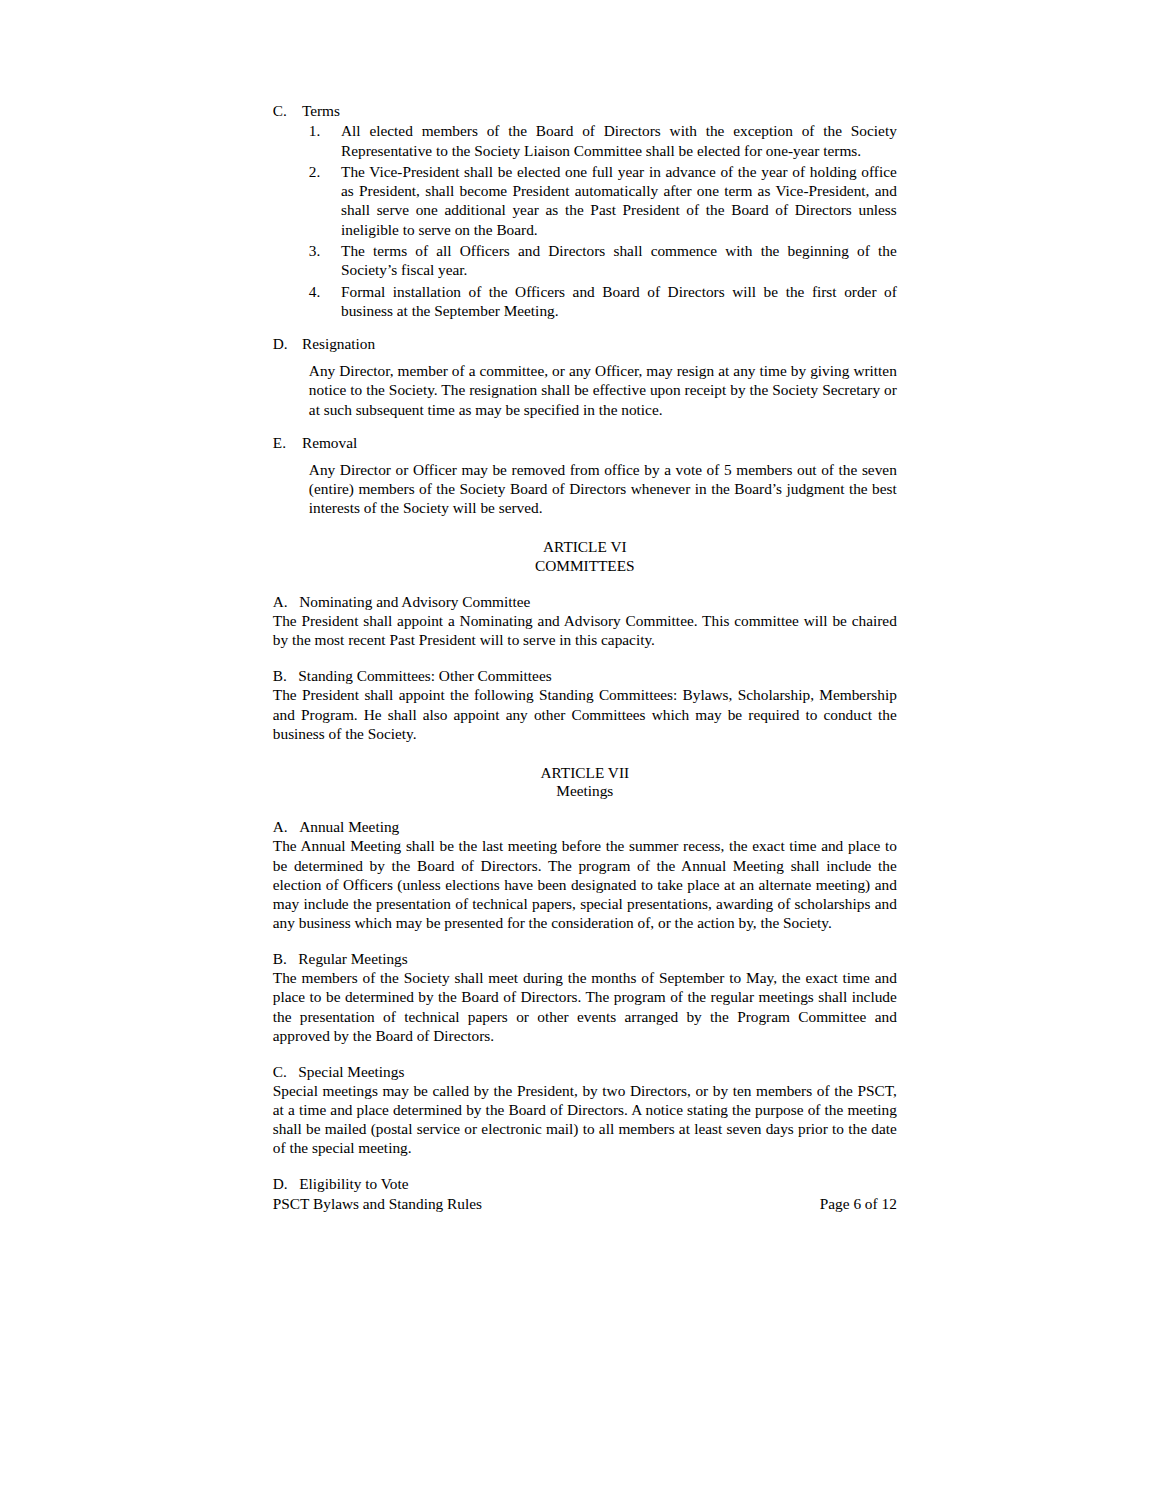C. Terms
1. All elected members of the Board of Directors with the exception of the Society Representative to the Society Liaison Committee shall be elected for one-year terms.
2. The Vice-President shall be elected one full year in advance of the year of holding office as President, shall become President automatically after one term as Vice-President, and shall serve one additional year as the Past President of the Board of Directors unless ineligible to serve on the Board.
3. The terms of all Officers and Directors shall commence with the beginning of the Society’s fiscal year.
4. Formal installation of the Officers and Board of Directors will be the first order of business at the September Meeting.
D. Resignation
Any Director, member of a committee, or any Officer, may resign at any time by giving written notice to the Society. The resignation shall be effective upon receipt by the Society Secretary or at such subsequent time as may be specified in the notice.
E. Removal
Any Director or Officer may be removed from office by a vote of 5 members out of the seven (entire) members of the Society Board of Directors whenever in the Board’s judgment the best interests of the Society will be served.
ARTICLE VI COMMITTEES
A. Nominating and Advisory Committee
The President shall appoint a Nominating and Advisory Committee. This committee will be chaired by the most recent Past President will to serve in this capacity.
B. Standing Committees: Other Committees
The President shall appoint the following Standing Committees: Bylaws, Scholarship, Membership and Program. He shall also appoint any other Committees which may be required to conduct the business of the Society.
ARTICLE VII Meetings
A. Annual Meeting
The Annual Meeting shall be the last meeting before the summer recess, the exact time and place to be determined by the Board of Directors. The program of the Annual Meeting shall include the election of Officers (unless elections have been designated to take place at an alternate meeting) and may include the presentation of technical papers, special presentations, awarding of scholarships and any business which may be presented for the consideration of, or the action by, the Society.
B. Regular Meetings
The members of the Society shall meet during the months of September to May, the exact time and place to be determined by the Board of Directors. The program of the regular meetings shall include the presentation of technical papers or other events arranged by the Program Committee and approved by the Board of Directors.
C. Special Meetings
Special meetings may be called by the President, by two Directors, or by ten members of the PSCT, at a time and place determined by the Board of Directors. A notice stating the purpose of the meeting shall be mailed (postal service or electronic mail) to all members at least seven days prior to the date of the special meeting.
D. Eligibility to Vote
PSCT Bylaws and Standing Rules Page 6 of 12